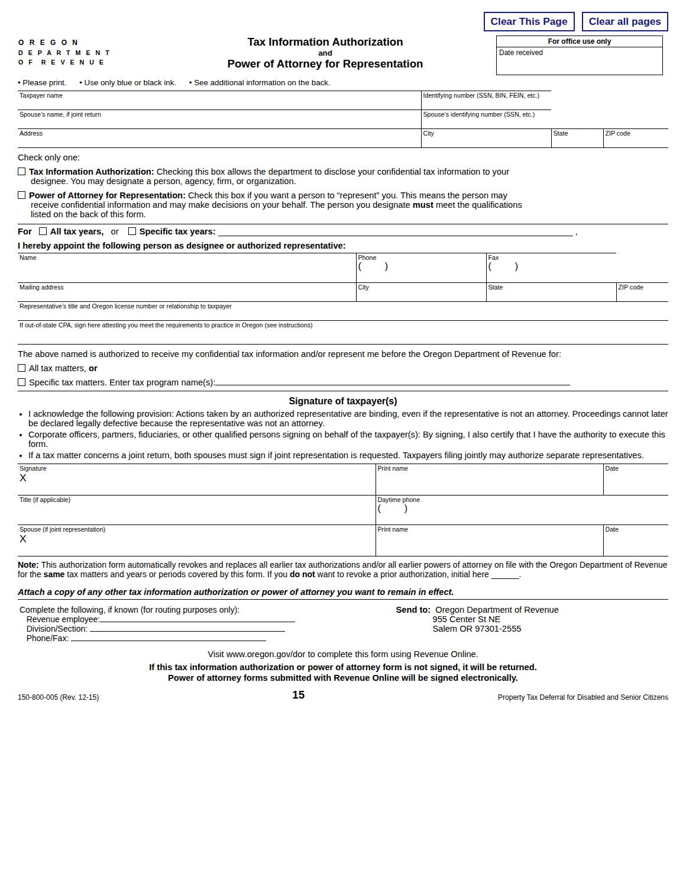Clear This Page Clear all pages
| O R E G O N D E P A R T M E N T O F R E V E N U E | Tax Information Authorization and Power of Attorney for Representation | For office use only Date received |
• Please print. • Use only blue or black ink. • See additional information on the back.
| Taxpayer name | Identifying number (SSN, BIN, FEIN, etc.) |
| Spouse’s name, if joint return | Spouse’s identifying number (SSN, etc.) |
| Address | City | State | ZIP code |
Check only one:
Tax Information Authorization: Checking this box allows the department to disclose your confidential tax information to your
designee. You may designate a person, agency, firm, or organization.
Power of Attorney for Representation: Check this box if you want a person to “represent” you. This means the person may
receive confidential information and may make decisions on your behalf. The person you designate must meet the qualifications
listed on the back of this form.
For All tax years, or Specific tax years: ,
I hereby appoint the following person as designee or authorized representative:
| Name | Phone ( ) | Fax ( ) |
| Mailing address | City | State | ZIP code |
| Representative’s title and Oregon license number or relationship to taxpayer |
| If out-of-state CPA, sign here attesting you meet the requirements to practice in Oregon (see instructions) |
The above named is authorized to receive my confidential tax information and/or represent me before the Oregon Department of Revenue for:
All tax matters, or
Specific tax matters. Enter tax program name(s):
Signature of taxpayer(s)
I acknowledge the following provision: Actions taken by an authorized representative are binding, even if the representative is not an attorney. Proceedings cannot later be declared legally defective because the representative was not an attorney.
Corporate officers, partners, fiduciaries, or other qualified persons signing on behalf of the taxpayer(s): By signing, I also certify that I have the authority to execute this form.
If a tax matter concerns a joint return, both spouses must sign if joint representation is requested. Taxpayers filing jointly may authorize separate representatives.
| Signature X | Print name | Date |
| Title (if applicable) | Daytime phone ( ) |
| Spouse (if joint representation) X | Print name | Date |
Note: This authorization form automatically revokes and replaces all earlier tax authorizations and/or all earlier powers of attorney on file with the Oregon Department of Revenue for the same tax matters and years or periods covered by this form. If you do not want to revoke a prior authorization, initial here ______.
Attach a copy of any other tax information authorization or power of attorney you want to remain in effect.
| Complete the following, if known (for routing purposes only): Revenue employee: Division/Section: Phone/Fax: | Send to: Oregon Department of Revenue 955 Center St NE Salem OR 97301-2555 |
Visit www.oregon.gov/dor to complete this form using Revenue Online.
If this tax information authorization or power of attorney form is not signed, it will be returned.
Power of attorney forms submitted with Revenue Online will be signed electronically.
150-800-005 (Rev. 12-15)
15
Property Tax Deferral for Disabled and Senior Citizens